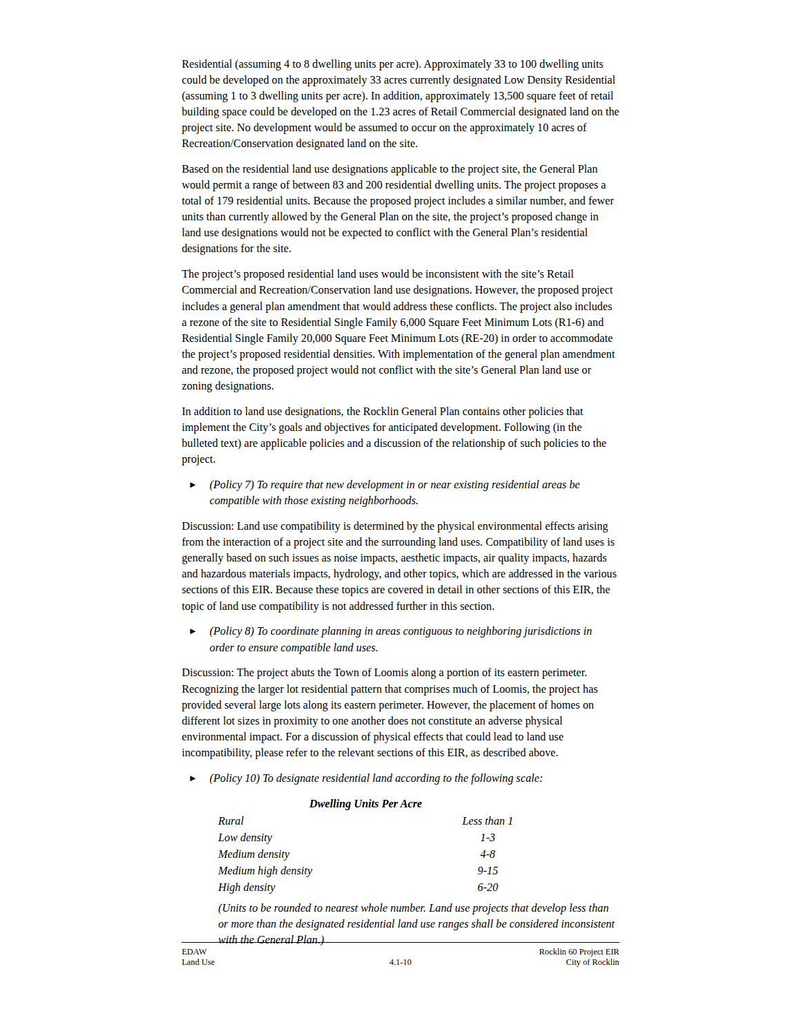Residential (assuming 4 to 8 dwelling units per acre). Approximately 33 to 100 dwelling units could be developed on the approximately 33 acres currently designated Low Density Residential (assuming 1 to 3 dwelling units per acre). In addition, approximately 13,500 square feet of retail building space could be developed on the 1.23 acres of Retail Commercial designated land on the project site. No development would be assumed to occur on the approximately 10 acres of Recreation/Conservation designated land on the site.
Based on the residential land use designations applicable to the project site, the General Plan would permit a range of between 83 and 200 residential dwelling units. The project proposes a total of 179 residential units. Because the proposed project includes a similar number, and fewer units than currently allowed by the General Plan on the site, the project’s proposed change in land use designations would not be expected to conflict with the General Plan’s residential designations for the site.
The project’s proposed residential land uses would be inconsistent with the site’s Retail Commercial and Recreation/Conservation land use designations. However, the proposed project includes a general plan amendment that would address these conflicts. The project also includes a rezone of the site to Residential Single Family 6,000 Square Feet Minimum Lots (R1-6) and Residential Single Family 20,000 Square Feet Minimum Lots (RE-20) in order to accommodate the project’s proposed residential densities. With implementation of the general plan amendment and rezone, the proposed project would not conflict with the site’s General Plan land use or zoning designations.
In addition to land use designations, the Rocklin General Plan contains other policies that implement the City’s goals and objectives for anticipated development. Following (in the bulleted text) are applicable policies and a discussion of the relationship of such policies to the project.
►
(Policy 7) To require that new development in or near existing residential areas be compatible with those existing neighborhoods.
Discussion: Land use compatibility is determined by the physical environmental effects arising from the interaction of a project site and the surrounding land uses. Compatibility of land uses is generally based on such issues as noise impacts, aesthetic impacts, air quality impacts, hazards and hazardous materials impacts, hydrology, and other topics, which are addressed in the various sections of this EIR. Because these topics are covered in detail in other sections of this EIR, the topic of land use compatibility is not addressed further in this section.
►
(Policy 8) To coordinate planning in areas contiguous to neighboring jurisdictions in order to ensure compatible land uses.
Discussion: The project abuts the Town of Loomis along a portion of its eastern perimeter. Recognizing the larger lot residential pattern that comprises much of Loomis, the project has provided several large lots along its eastern perimeter. However, the placement of homes on different lot sizes in proximity to one another does not constitute an adverse physical environmental impact. For a discussion of physical effects that could lead to land use incompatibility, please refer to the relevant sections of this EIR, as described above.
►
(Policy 10) To designate residential land according to the following scale:
Dwelling Units Per Acre
| Rural | Less than 1 |
| Low density | 1-3 |
| Medium density | 4-8 |
| Medium high density | 9-15 |
| High density | 6-20 |
(Units to be rounded to nearest whole number. Land use projects that develop less than or more than the designated residential land use ranges shall be considered inconsistent with the General Plan.)
EDAW
Rocklin 60 Project EIR
Land Use
4.1-10
City of Rocklin